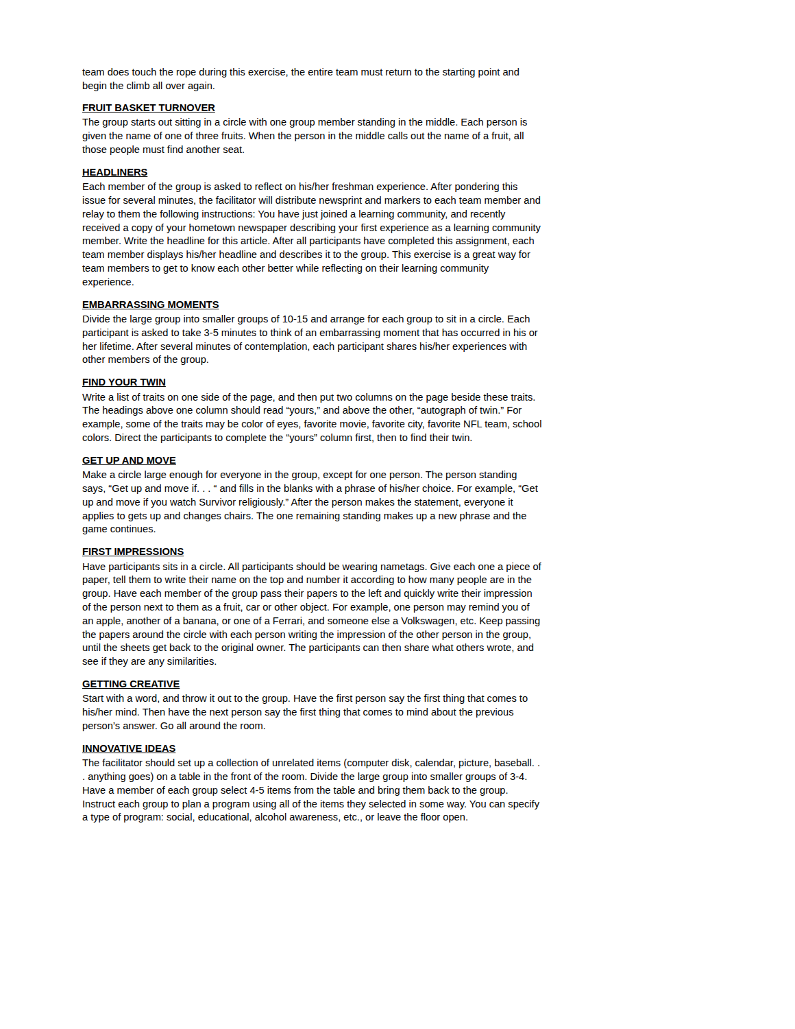team does touch the rope during this exercise, the entire team must return to the starting point and begin the climb all over again.
Fruit Basket Turnover
The group starts out sitting in a circle with one group member standing in the middle. Each person is given the name of one of three fruits. When the person in the middle calls out the name of a fruit, all those people must find another seat.
Headliners
Each member of the group is asked to reflect on his/her freshman experience. After pondering this issue for several minutes, the facilitator will distribute newsprint and markers to each team member and relay to them the following instructions: You have just joined a learning community, and recently received a copy of your hometown newspaper describing your first experience as a learning community member. Write the headline for this article. After all participants have completed this assignment, each team member displays his/her headline and describes it to the group. This exercise is a great way for team members to get to know each other better while reflecting on their learning community experience.
Embarrassing Moments
Divide the large group into smaller groups of 10-15 and arrange for each group to sit in a circle. Each participant is asked to take 3-5 minutes to think of an embarrassing moment that has occurred in his or her lifetime. After several minutes of contemplation, each participant shares his/her experiences with other members of the group.
Find Your Twin
Write a list of traits on one side of the page, and then put two columns on the page beside these traits. The headings above one column should read “yours,” and above the other, “autograph of twin.” For example, some of the traits may be color of eyes, favorite movie, favorite city, favorite NFL team, school colors. Direct the participants to complete the “yours” column first, then to find their twin.
Get Up and Move
Make a circle large enough for everyone in the group, except for one person. The person standing says, “Get up and move if. . . “ and fills in the blanks with a phrase of his/her choice. For example, “Get up and move if you watch Survivor religiously.” After the person makes the statement, everyone it applies to gets up and changes chairs. The one remaining standing makes up a new phrase and the game continues.
First Impressions
Have participants sits in a circle. All participants should be wearing nametags. Give each one a piece of paper, tell them to write their name on the top and number it according to how many people are in the group. Have each member of the group pass their papers to the left and quickly write their impression of the person next to them as a fruit, car or other object. For example, one person may remind you of an apple, another of a banana, or one of a Ferrari, and someone else a Volkswagen, etc. Keep passing the papers around the circle with each person writing the impression of the other person in the group, until the sheets get back to the original owner. The participants can then share what others wrote, and see if they are any similarities.
Getting Creative
Start with a word, and throw it out to the group. Have the first person say the first thing that comes to his/her mind. Then have the next person say the first thing that comes to mind about the previous person’s answer. Go all around the room.
Innovative Ideas
The facilitator should set up a collection of unrelated items (computer disk, calendar, picture, baseball. . . anything goes) on a table in the front of the room. Divide the large group into smaller groups of 3-4. Have a member of each group select 4-5 items from the table and bring them back to the group. Instruct each group to plan a program using all of the items they selected in some way. You can specify a type of program: social, educational, alcohol awareness, etc., or leave the floor open.